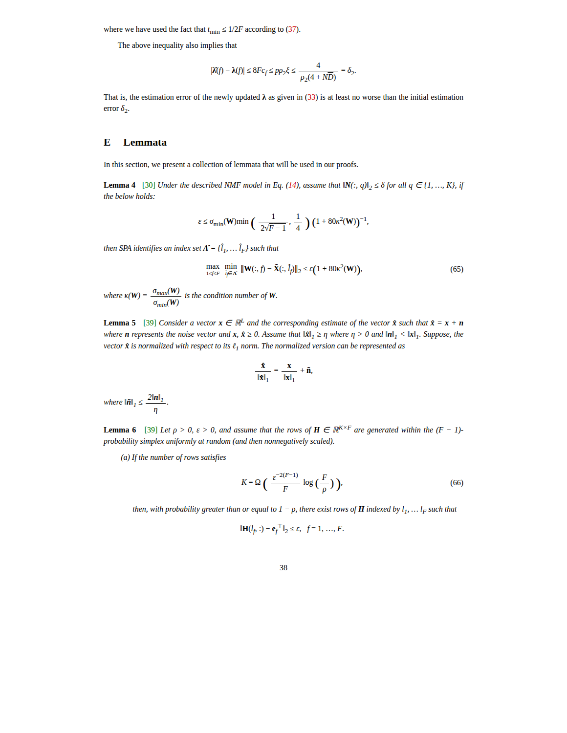where we have used the fact that tmin ≤ 1/2F according to (37).
The above inequality also implies that
|λ̂(f) − λ(f)| ≤ 8Fcf ≤ pρ2ξ ≤ 4 ρ2(4 + ND) = δ2.
That is, the estimation error of the newly updated λ as given in (33) is at least no worse than the initial estimation error δ2.
ELemmata
In this section, we present a collection of lemmata that will be used in our proofs.
Lemma 4 [30] Under the described NMF model in Eq. (14), assume that ‖N(:, q)‖2 ≤ δ for all q ∈ {1, …, K}, if the below holds:
ε ≤ σmin(W)min ( 12√F − 1, 14 ) (1 + 80κ2(W))−1,
then SPA identifies an index set Λ̂ = {l̂1, … l̂F} such that
max 1≤f≤F min l̂f∈Λ̂ ‖W(:, f) − X̃(:, l̂f)‖2 ≤ ε(1 + 80κ2(W)),
(65)
where κ(W) = σmax(W) σmin(W) is the condition number of W.
Lemma 5 [39] Consider a vector x ∈ ℝL and the corresponding estimate of the vector x̂ such that x̂ = x + n where n represents the noise vector and x, x̂ ≥ 0. Assume that ‖x̂‖1 ≥ η where η > 0 and ‖n‖1 < ‖x‖1. Suppose, the vector x̂ is normalized with respect to its ℓ1 norm. The normalized version can be represented as
x̂‖x̂‖1 = x‖x‖1 + ñ,
where ‖ñ‖1 ≤ 2‖n‖1 η.
Lemma 6 [39] Let ρ > 0, ε > 0, and assume that the rows of H ∈ ℝK×F are generated within the (F − 1)-probability simplex uniformly at random (and then nonnegatively scaled).
(a) If the number of rows satisfies
K = Ω ( ε−2(F−1) F log (Fρ) ),
(66)
then, with probability greater than or equal to 1 − ρ, there exist rows of H indexed by l1, … lF such that
‖H(lf, :) − ef⊤‖2 ≤ ε, f = 1, …, F.
38